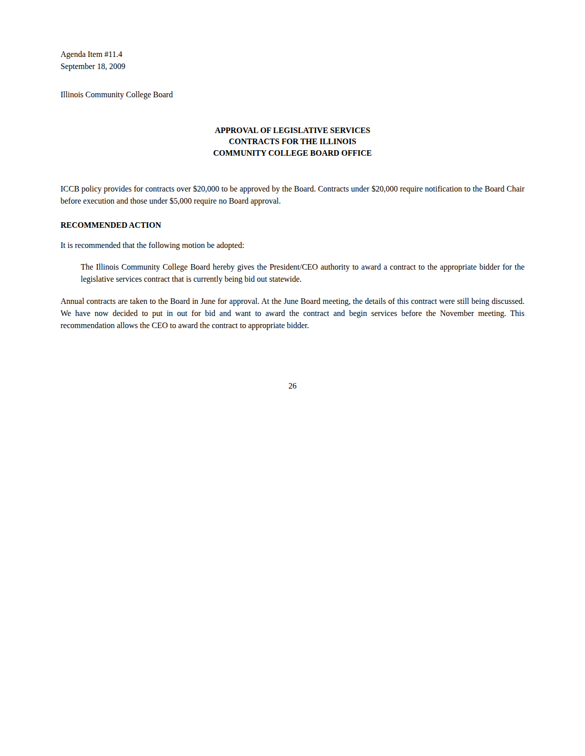Agenda Item #11.4
September 18, 2009
Illinois Community College Board
Approval of Legislative Services
Contracts for the Illinois
Community College Board Office
ICCB policy provides for contracts over $20,000 to be approved by the Board. Contracts under $20,000 require notification to the Board Chair before execution and those under $5,000 require no Board approval.
Recommended Action
It is recommended that the following motion be adopted:
The Illinois Community College Board hereby gives the President/CEO authority to award a contract to the appropriate bidder for the legislative services contract that is currently being bid out statewide.
Annual contracts are taken to the Board in June for approval. At the June Board meeting, the details of this contract were still being discussed. We have now decided to put in out for bid and want to award the contract and begin services before the November meeting. This recommendation allows the CEO to award the contract to appropriate bidder.
26